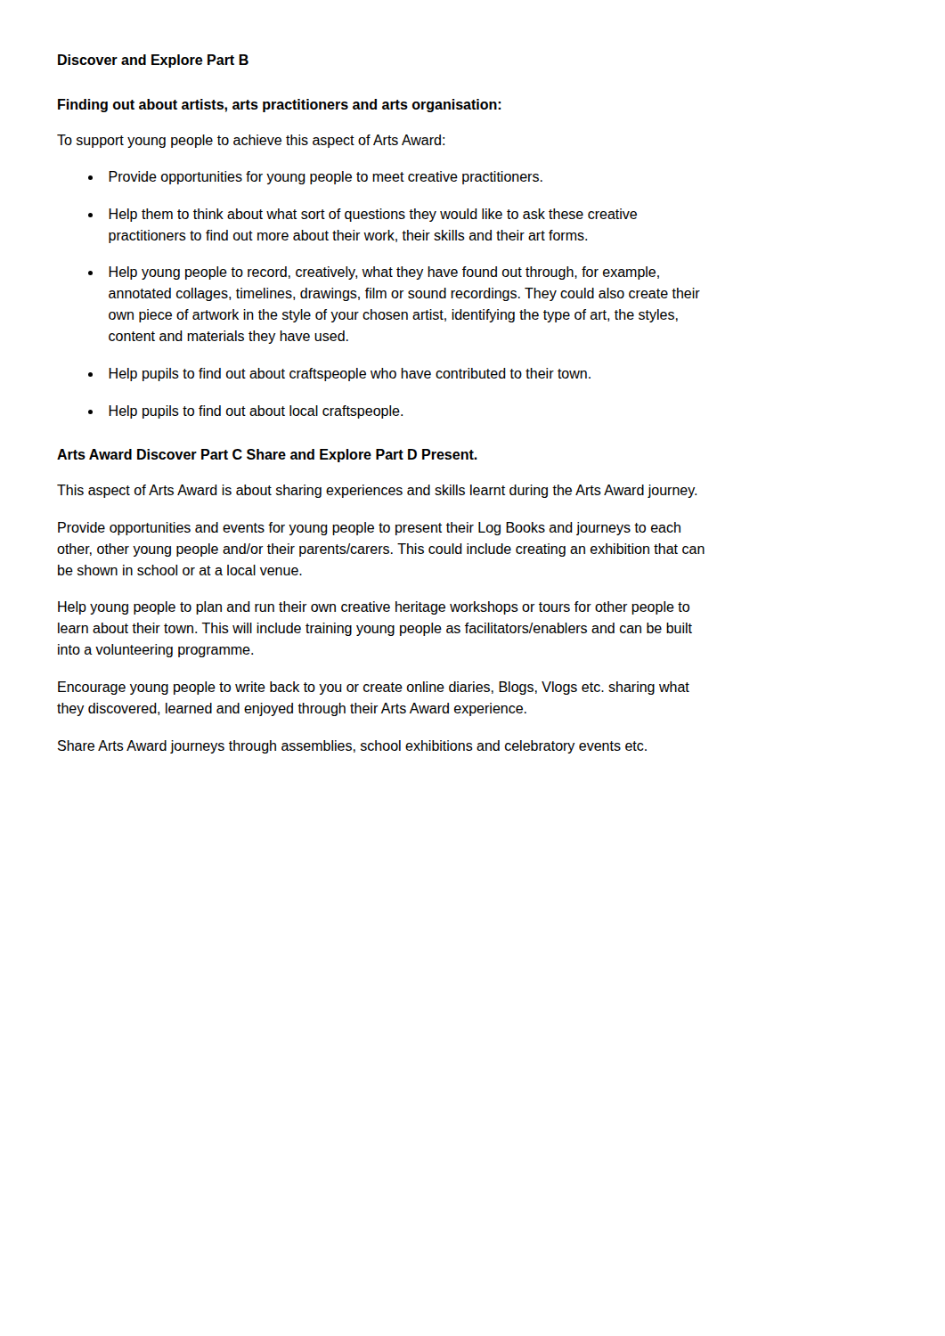Discover and Explore Part B
Finding out about artists, arts practitioners and arts organisation:
To support young people to achieve this aspect of Arts Award:
Provide opportunities for young people to meet creative practitioners.
Help them to think about what sort of questions they would like to ask these creative practitioners to find out more about their work, their skills and their art forms.
Help young people to record, creatively, what they have found out through, for example, annotated collages, timelines, drawings, film or sound recordings. They could also create their own piece of artwork in the style of your chosen artist, identifying the type of art, the styles, content and materials they have used.
Help pupils to find out about craftspeople who have contributed to their town.
Help pupils to find out about local craftspeople.
Arts Award Discover Part C Share and Explore Part D Present.
This aspect of Arts Award is about sharing experiences and skills learnt during the Arts Award journey.
Provide opportunities and events for young people to present their Log Books and journeys to each other, other young people and/or their parents/carers. This could include creating an exhibition that can be shown in school or at a local venue.
Help young people to plan and run their own creative heritage workshops or tours for other people to learn about their town. This will include training young people as facilitators/enablers and can be built into a volunteering programme.
Encourage young people to write back to you or create online diaries, Blogs, Vlogs etc. sharing what they discovered, learned and enjoyed through their Arts Award experience.
Share Arts Award journeys through assemblies, school exhibitions and celebratory events etc.